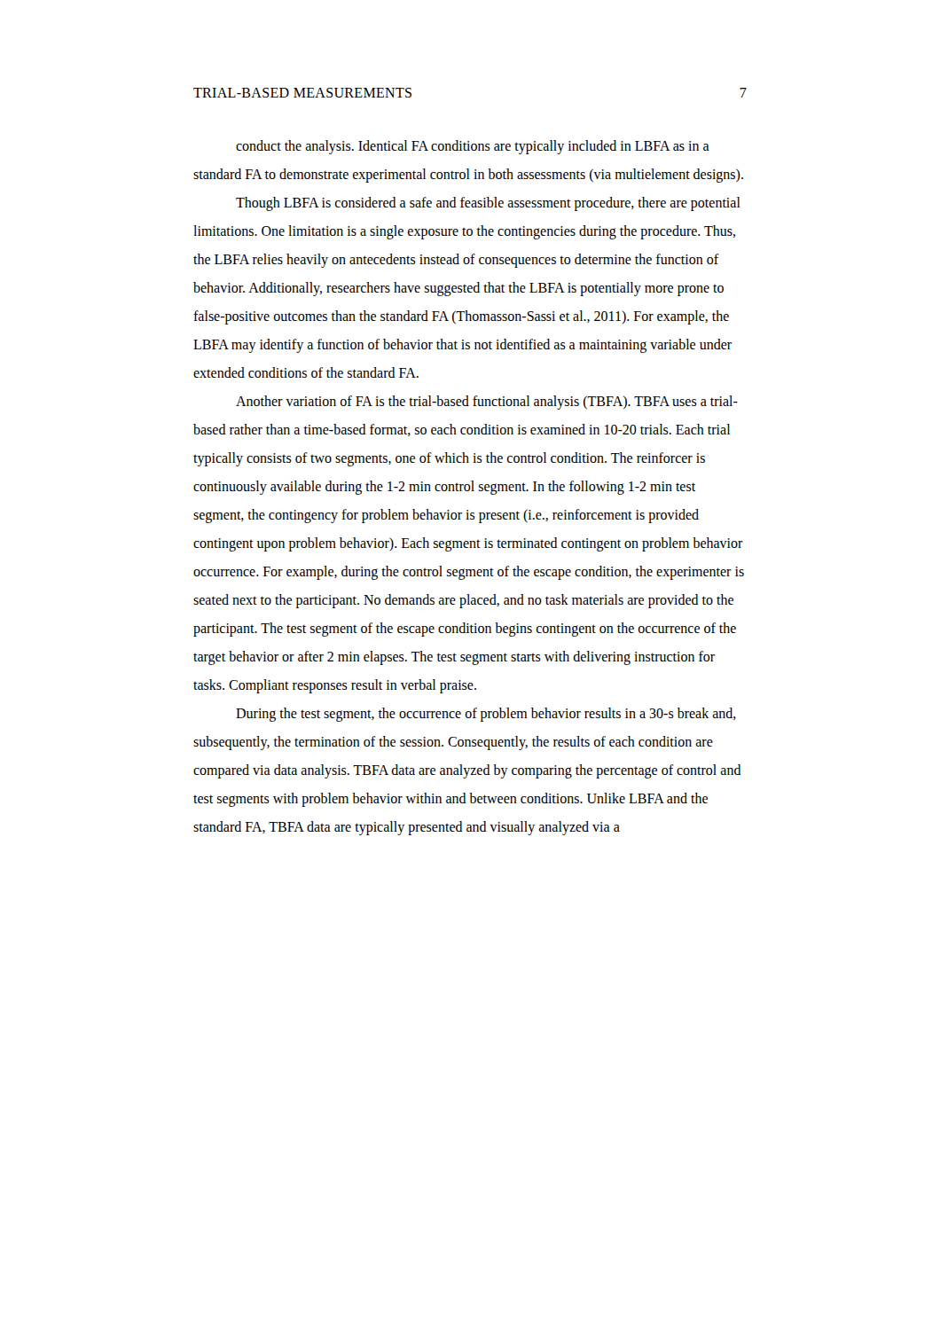Trial-Based Measurements 7
conduct the analysis. Identical FA conditions are typically included in LBFA as in a standard FA to demonstrate experimental control in both assessments (via multielement designs).
Though LBFA is considered a safe and feasible assessment procedure, there are potential limitations. One limitation is a single exposure to the contingencies during the procedure. Thus, the LBFA relies heavily on antecedents instead of consequences to determine the function of behavior. Additionally, researchers have suggested that the LBFA is potentially more prone to false-positive outcomes than the standard FA (Thomasson-Sassi et al., 2011). For example, the LBFA may identify a function of behavior that is not identified as a maintaining variable under extended conditions of the standard FA.
Another variation of FA is the trial-based functional analysis (TBFA). TBFA uses a trial-based rather than a time-based format, so each condition is examined in 10-20 trials. Each trial typically consists of two segments, one of which is the control condition. The reinforcer is continuously available during the 1-2 min control segment. In the following 1-2 min test segment, the contingency for problem behavior is present (i.e., reinforcement is provided contingent upon problem behavior). Each segment is terminated contingent on problem behavior occurrence. For example, during the control segment of the escape condition, the experimenter is seated next to the participant. No demands are placed, and no task materials are provided to the participant. The test segment of the escape condition begins contingent on the occurrence of the target behavior or after 2 min elapses. The test segment starts with delivering instruction for tasks. Compliant responses result in verbal praise.
During the test segment, the occurrence of problem behavior results in a 30-s break and, subsequently, the termination of the session. Consequently, the results of each condition are compared via data analysis. TBFA data are analyzed by comparing the percentage of control and test segments with problem behavior within and between conditions. Unlike LBFA and the standard FA, TBFA data are typically presented and visually analyzed via a